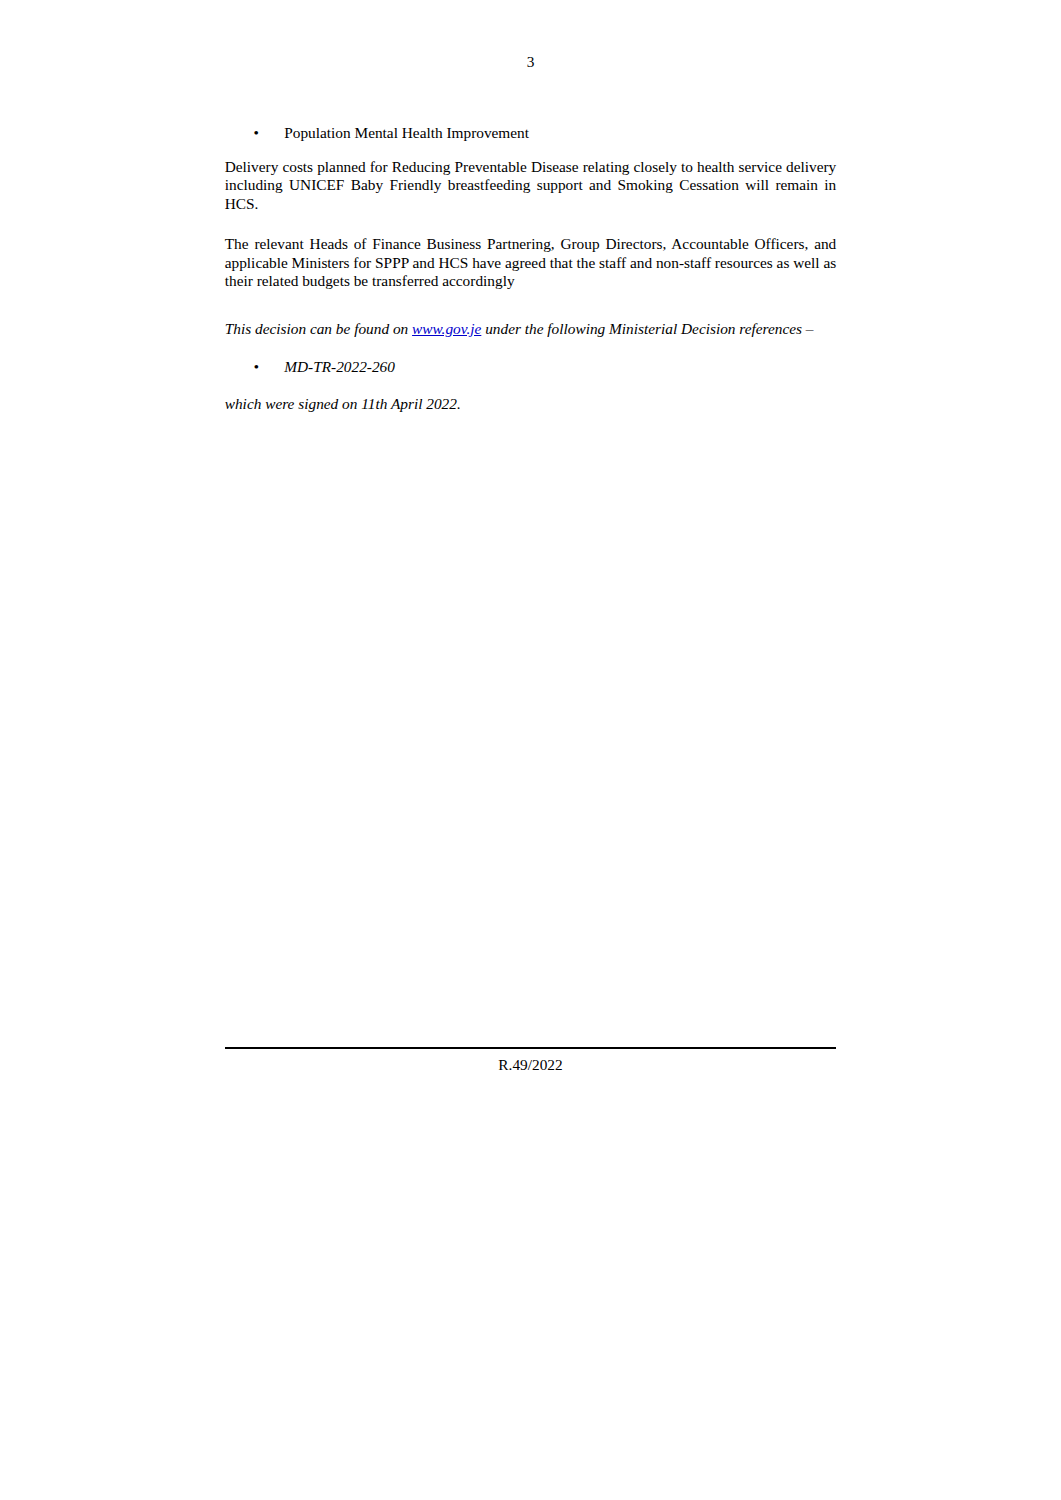3
Population Mental Health Improvement
Delivery costs planned for Reducing Preventable Disease relating closely to health service delivery including UNICEF Baby Friendly breastfeeding support and Smoking Cessation will remain in HCS.
The relevant Heads of Finance Business Partnering, Group Directors, Accountable Officers, and applicable Ministers for SPPP and HCS have agreed that the staff and non-staff resources as well as their related budgets be transferred accordingly
This decision can be found on www.gov.je under the following Ministerial Decision references –
MD-TR-2022-260
which were signed on 11th April 2022.
R.49/2022